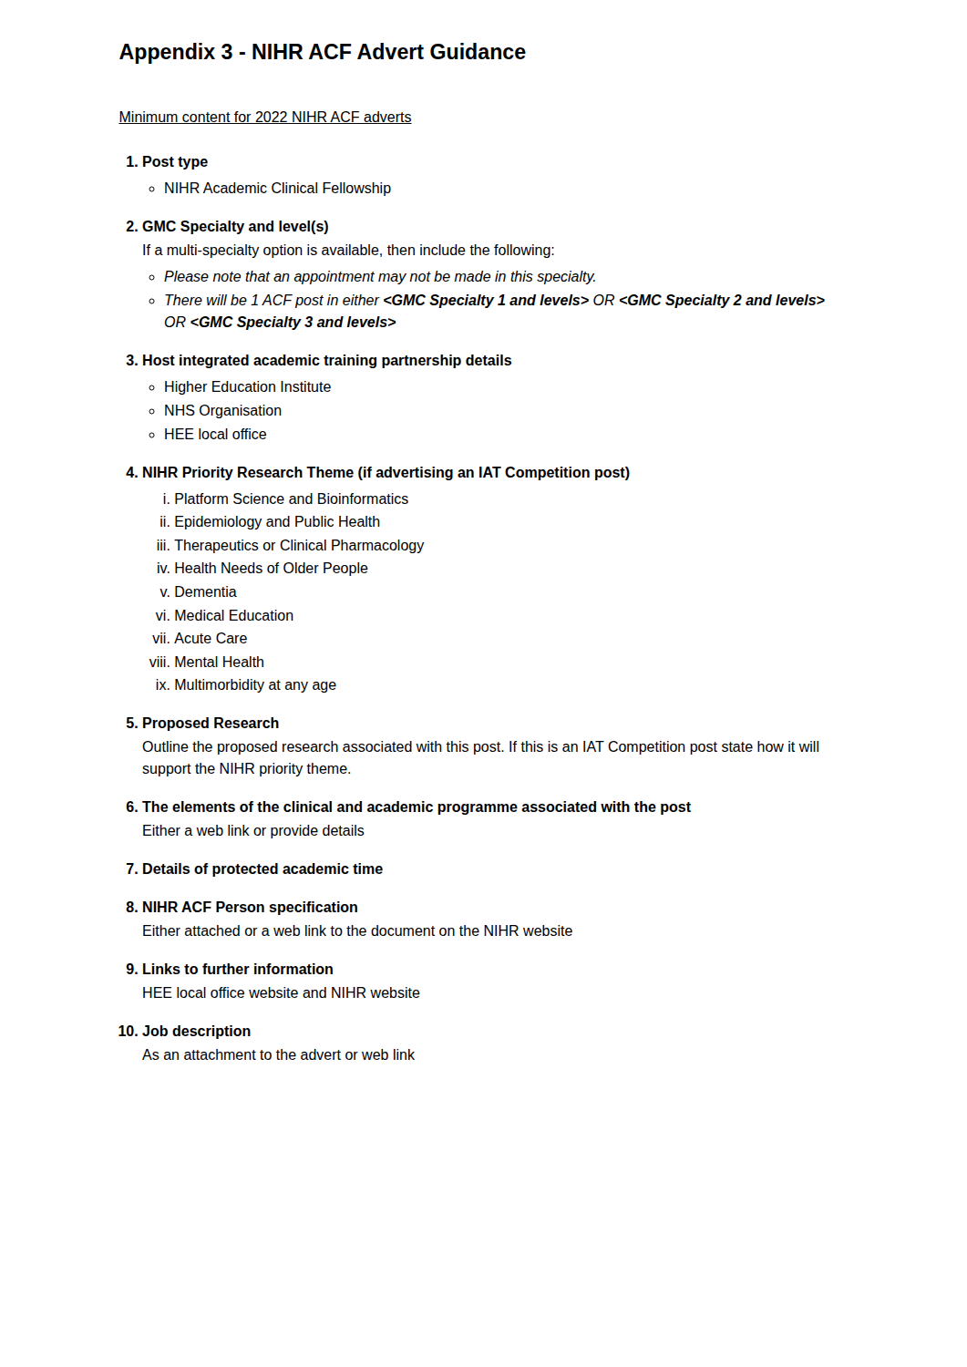Appendix 3 - NIHR ACF Advert Guidance
Minimum content for 2022 NIHR ACF adverts
Post type
NIHR Academic Clinical Fellowship
GMC Specialty and level(s)
If a multi-specialty option is available, then include the following:
Please note that an appointment may not be made in this specialty.
There will be 1 ACF post in either <GMC Specialty 1 and levels> OR <GMC Specialty 2 and levels> OR <GMC Specialty 3 and levels>
Host integrated academic training partnership details
Higher Education Institute
NHS Organisation
HEE local office
NIHR Priority Research Theme (if advertising an IAT Competition post)
Platform Science and Bioinformatics
Epidemiology and Public Health
Therapeutics or Clinical Pharmacology
Health Needs of Older People
Dementia
Medical Education
Acute Care
Mental Health
Multimorbidity at any age
Proposed Research
Outline the proposed research associated with this post. If this is an IAT Competition post state how it will support the NIHR priority theme.
The elements of the clinical and academic programme associated with the post
Either a web link or provide details
Details of protected academic time
NIHR ACF Person specification
Either attached or a web link to the document on the NIHR website
Links to further information
HEE local office website and NIHR website
Job description
As an attachment to the advert or web link